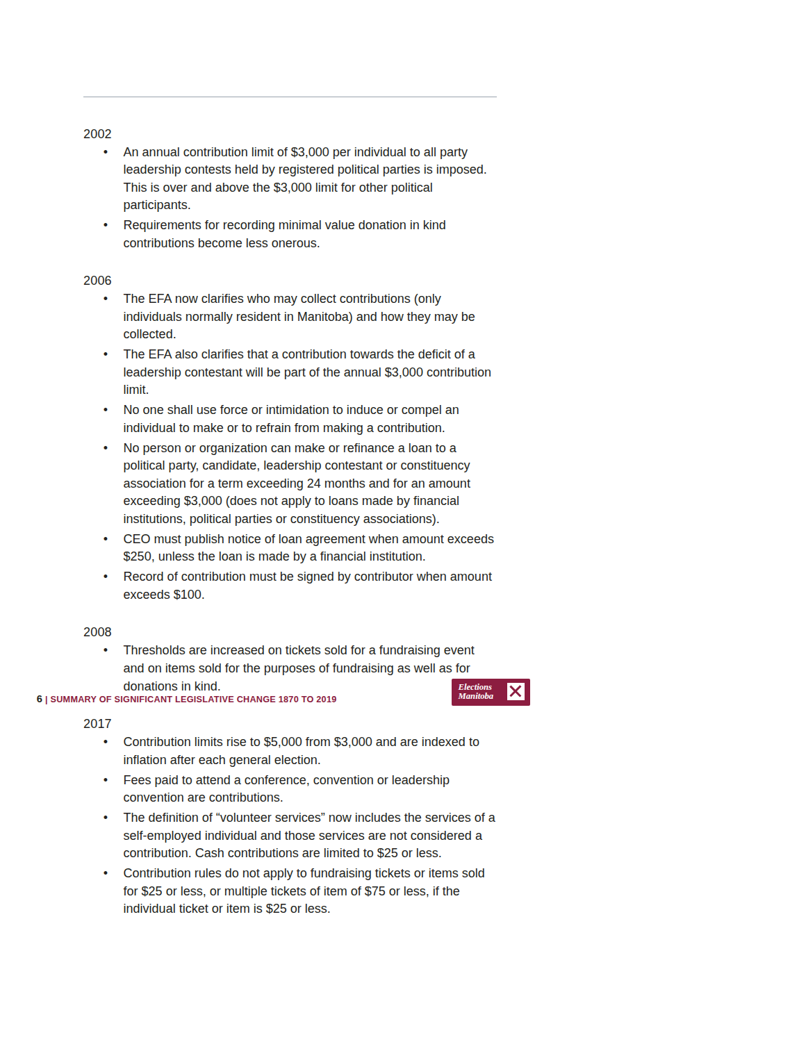2002
An annual contribution limit of $3,000 per individual to all party leadership contests held by registered political parties is imposed. This is over and above the $3,000 limit for other political participants.
Requirements for recording minimal value donation in kind contributions become less onerous.
2006
The EFA now clarifies who may collect contributions (only individuals normally resident in Manitoba) and how they may be collected.
The EFA also clarifies that a contribution towards the deficit of a leadership contestant will be part of the annual $3,000 contribution limit.
No one shall use force or intimidation to induce or compel an individual to make or to refrain from making a contribution.
No person or organization can make or refinance a loan to a political party, candidate, leadership contestant or constituency association for a term exceeding 24 months and for an amount exceeding $3,000 (does not apply to loans made by financial institutions, political parties or constituency associations).
CEO must publish notice of loan agreement when amount exceeds $250, unless the loan is made by a financial institution.
Record of contribution must be signed by contributor when amount exceeds $100.
2008
Thresholds are increased on tickets sold for a fundraising event and on items sold for the purposes of fundraising as well as for donations in kind.
2017
Contribution limits rise to $5,000 from $3,000 and are indexed to inflation after each general election.
Fees paid to attend a conference, convention or leadership convention are contributions.
The definition of “volunteer services” now includes the services of a self-employed individual and those services are not considered a contribution. Cash contributions are limited to $25 or less.
Contribution rules do not apply to fundraising tickets or items sold for $25 or less, or multiple tickets of item of $75 or less, if the individual ticket or item is $25 or less.
6 | Summary of Significant Legislative Change 1870 to 2019
Elections Manitoba